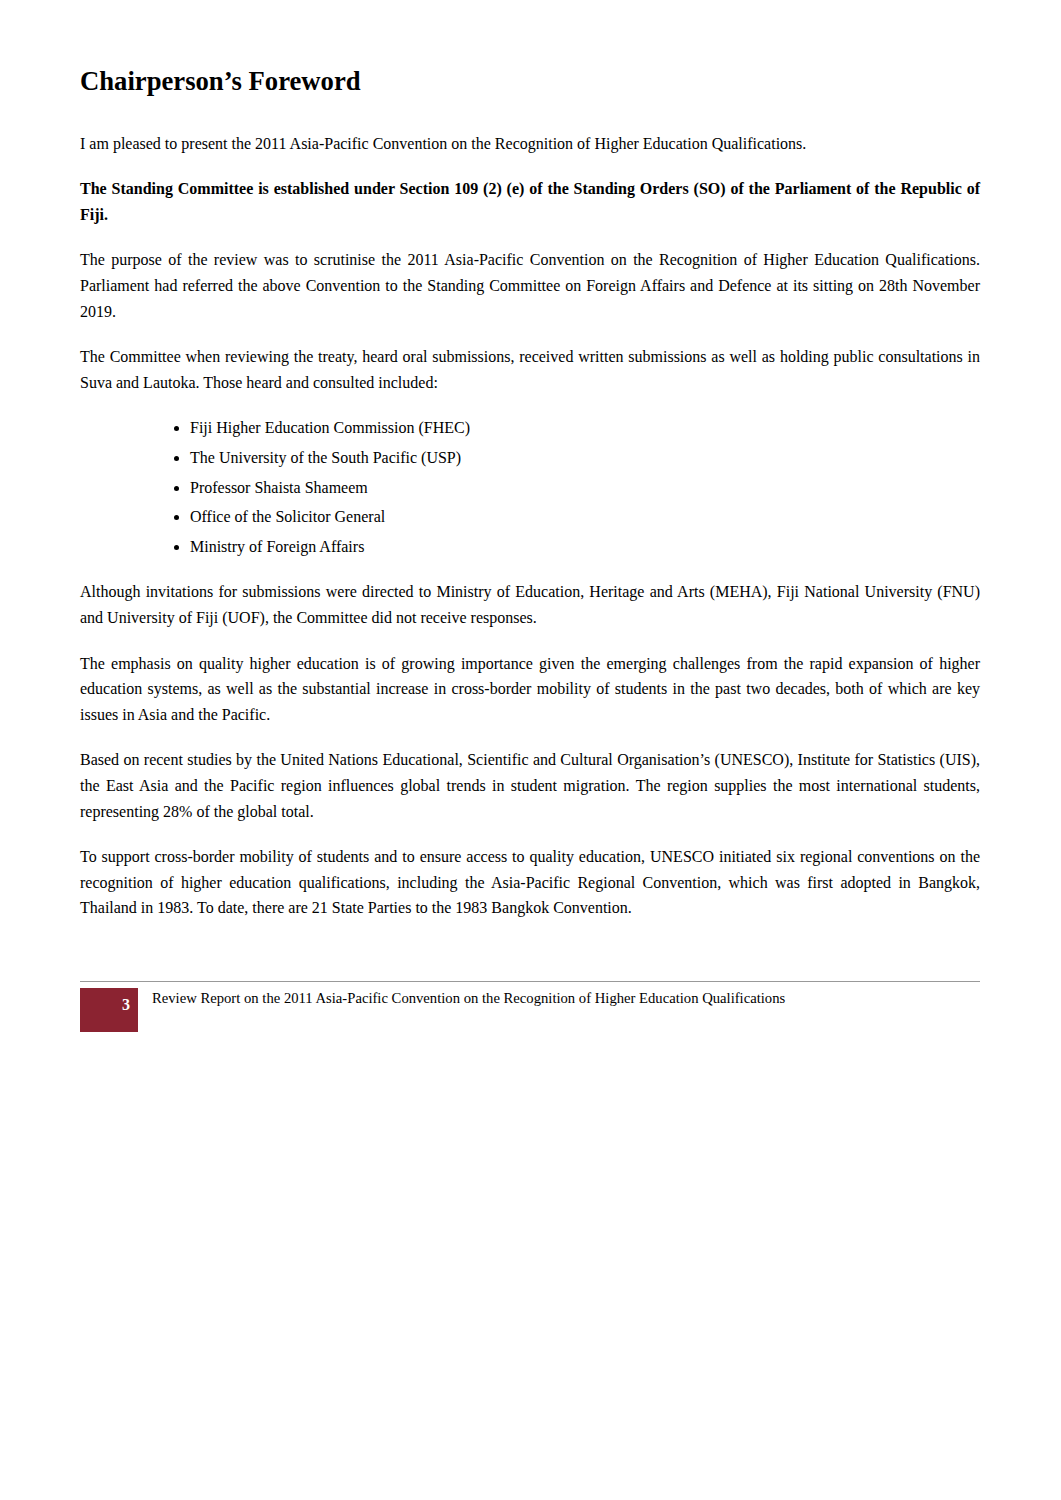Chairperson’s Foreword
I am pleased to present the 2011 Asia-Pacific Convention on the Recognition of Higher Education Qualifications.
The Standing Committee is established under Section 109 (2) (e) of the Standing Orders (SO) of the Parliament of the Republic of Fiji.
The purpose of the review was to scrutinise the 2011 Asia-Pacific Convention on the Recognition of Higher Education Qualifications. Parliament had referred the above Convention to the Standing Committee on Foreign Affairs and Defence at its sitting on 28th November 2019.
The Committee when reviewing the treaty, heard oral submissions, received written submissions as well as holding public consultations in Suva and Lautoka. Those heard and consulted included:
Fiji Higher Education Commission (FHEC)
The University of the South Pacific (USP)
Professor Shaista Shameem
Office of the Solicitor General
Ministry of Foreign Affairs
Although invitations for submissions were directed to Ministry of Education, Heritage and Arts (MEHA), Fiji National University (FNU) and University of Fiji (UOF), the Committee did not receive responses.
The emphasis on quality higher education is of growing importance given the emerging challenges from the rapid expansion of higher education systems, as well as the substantial increase in cross‑border mobility of students in the past two decades, both of which are key issues in Asia and the Pacific.
Based on recent studies by the United Nations Educational, Scientific and Cultural Organisation’s (UNESCO), Institute for Statistics (UIS), the East Asia and the Pacific region influences global trends in student migration. The region supplies the most international students, representing 28% of the global total.
To support cross-border mobility of students and to ensure access to quality education, UNESCO initiated six regional conventions on the recognition of higher education qualifications, including the Asia-Pacific Regional Convention, which was first adopted in Bangkok, Thailand in 1983. To date, there are 21 State Parties to the 1983 Bangkok Convention.
3
Review Report on the 2011 Asia-Pacific Convention on the Recognition of Higher Education Qualifications